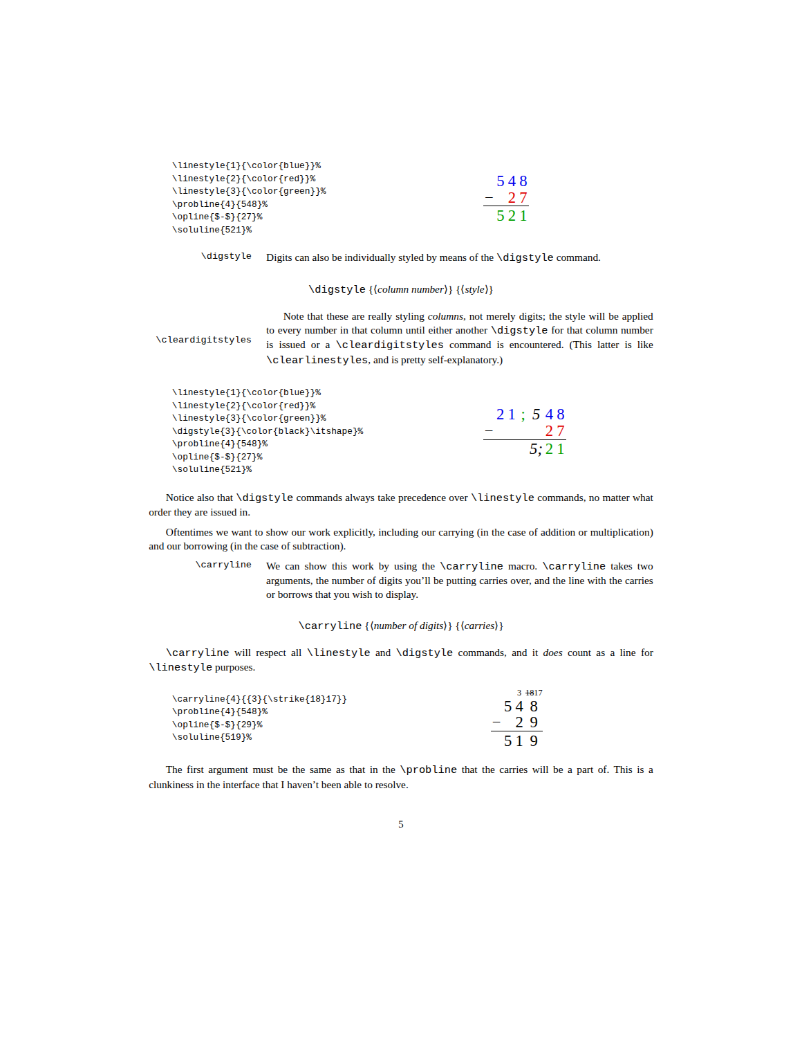\linestyle{1}{\color{blue}}% \linestyle{2}{\color{red}}% \linestyle{3}{\color{green}}% \probline{4}{548}% \opline{$-$}{27}% \soluline{521}%
| | 5 | 4 | 8 |
| − | | 2 | 7 |
| | 5 | 2 | 1 |
\digstyle
Digits can also be individually styled by means of the \digstyle command.
\digstyle {⟨column number⟩} {⟨style⟩}
\cleardigitstyles
Note that these are really styling columns, not merely digits; the style will be applied to every number in that column until either another \digstyle for that column number is issued or a \cleardigitstyles command is encountered. (This latter is like \clearlinestyles, and is pretty self-explanatory.)
\linestyle{1}{\color{blue}}% \linestyle{2}{\color{red}}% \linestyle{3}{\color{green}}% \digstyle{3}{\color{black}\itshape}% \probline{4}{548}% \opline{$-$}{27}% \soluline{521}%
| | 2 | 1 | ; | 5 | 4 | 8 |
| − | | | | | 2 | 7 |
| | | | | 5; | 2 | 1 |
Notice also that \digstyle commands always take precedence over \linestyle commands, no matter what order they are issued in.
Oftentimes we want to show our work explicitly, including our carrying (in the case of addition or multiplication) and our borrowing (in the case of subtraction).
\carryline
We can show this work by using the \carryline macro. \carryline takes two arguments, the number of digits you’ll be putting carries over, and the line with the carries or borrows that you wish to display.
\carryline {⟨number of digits⟩} {⟨carries⟩}
\carryline will respect all \linestyle and \digstyle commands, and it does count as a line for \linestyle purposes.
\carryline{4}{{3}{\strike{18}17}} \probline{4}{548}% \opline{$-$}{29}% \soluline{519}%
| | | 3 | 18 17 |
| | 5 | 4 | 8 |
| − | | 2 | 9 |
| | 5 | 1 | 9 |
The first argument must be the same as that in the \probline that the carries will be a part of. This is a clunkiness in the interface that I haven’t been able to resolve.
5